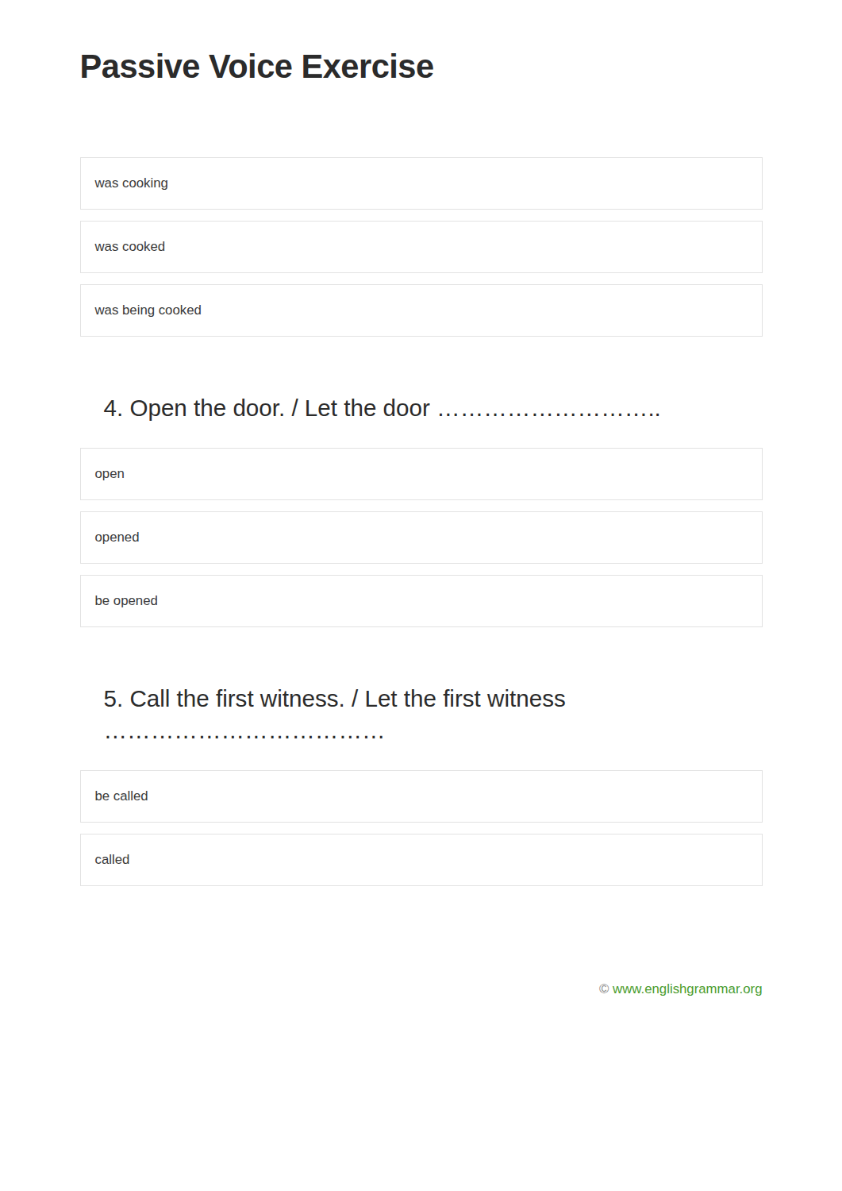Passive Voice Exercise
was cooking
was cooked
was being cooked
4. Open the door. / Let the door ………………………..
open
opened
be opened
5. Call the first witness. / Let the first witness ………………………………
be called
called
© www.englishgrammar.org